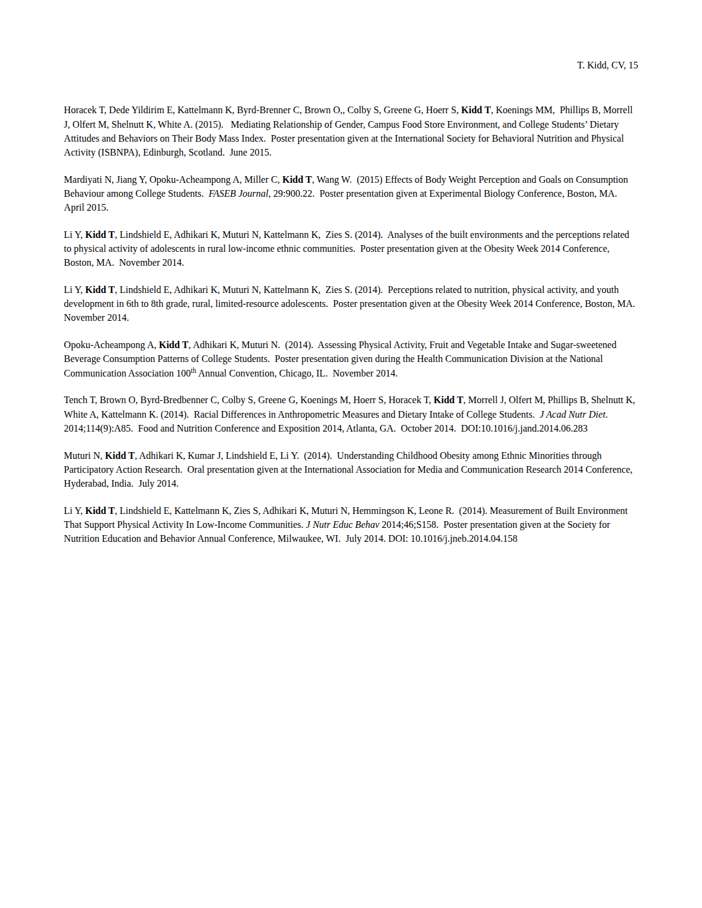T. Kidd, CV, 15
Horacek T, Dede Yildirim E, Kattelmann K, Byrd-Brenner C, Brown O,, Colby S, Greene G, Hoerr S, Kidd T, Koenings MM, Phillips B, Morrell J, Olfert M, Shelnutt K, White A. (2015). Mediating Relationship of Gender, Campus Food Store Environment, and College Students’ Dietary Attitudes and Behaviors on Their Body Mass Index. Poster presentation given at the International Society for Behavioral Nutrition and Physical Activity (ISBNPA), Edinburgh, Scotland. June 2015.
Mardiyati N, Jiang Y, Opoku-Acheampong A, Miller C, Kidd T, Wang W. (2015) Effects of Body Weight Perception and Goals on Consumption Behaviour among College Students. FASEB Journal, 29:900.22. Poster presentation given at Experimental Biology Conference, Boston, MA. April 2015.
Li Y, Kidd T, Lindshield E, Adhikari K, Muturi N, Kattelmann K, Zies S. (2014). Analyses of the built environments and the perceptions related to physical activity of adolescents in rural low-income ethnic communities. Poster presentation given at the Obesity Week 2014 Conference, Boston, MA. November 2014.
Li Y, Kidd T, Lindshield E, Adhikari K, Muturi N, Kattelmann K, Zies S. (2014). Perceptions related to nutrition, physical activity, and youth development in 6th to 8th grade, rural, limited-resource adolescents. Poster presentation given at the Obesity Week 2014 Conference, Boston, MA. November 2014.
Opoku-Acheampong A, Kidd T, Adhikari K, Muturi N. (2014). Assessing Physical Activity, Fruit and Vegetable Intake and Sugar-sweetened Beverage Consumption Patterns of College Students. Poster presentation given during the Health Communication Division at the National Communication Association 100th Annual Convention, Chicago, IL. November 2014.
Tench T, Brown O, Byrd-Bredbenner C, Colby S, Greene G, Koenings M, Hoerr S, Horacek T, Kidd T, Morrell J, Olfert M, Phillips B, Shelnutt K, White A, Kattelmann K. (2014). Racial Differences in Anthropometric Measures and Dietary Intake of College Students. J Acad Nutr Diet. 2014;114(9):A85. Food and Nutrition Conference and Exposition 2014, Atlanta, GA. October 2014. DOI:10.1016/j.jand.2014.06.283
Muturi N, Kidd T, Adhikari K, Kumar J, Lindshield E, Li Y. (2014). Understanding Childhood Obesity among Ethnic Minorities through Participatory Action Research. Oral presentation given at the International Association for Media and Communication Research 2014 Conference, Hyderabad, India. July 2014.
Li Y, Kidd T, Lindshield E, Kattelmann K, Zies S, Adhikari K, Muturi N, Hemmingson K, Leone R. (2014). Measurement of Built Environment That Support Physical Activity In Low-Income Communities. J Nutr Educ Behav 2014;46;S158. Poster presentation given at the Society for Nutrition Education and Behavior Annual Conference, Milwaukee, WI. July 2014. DOI: 10.1016/j.jneb.2014.04.158